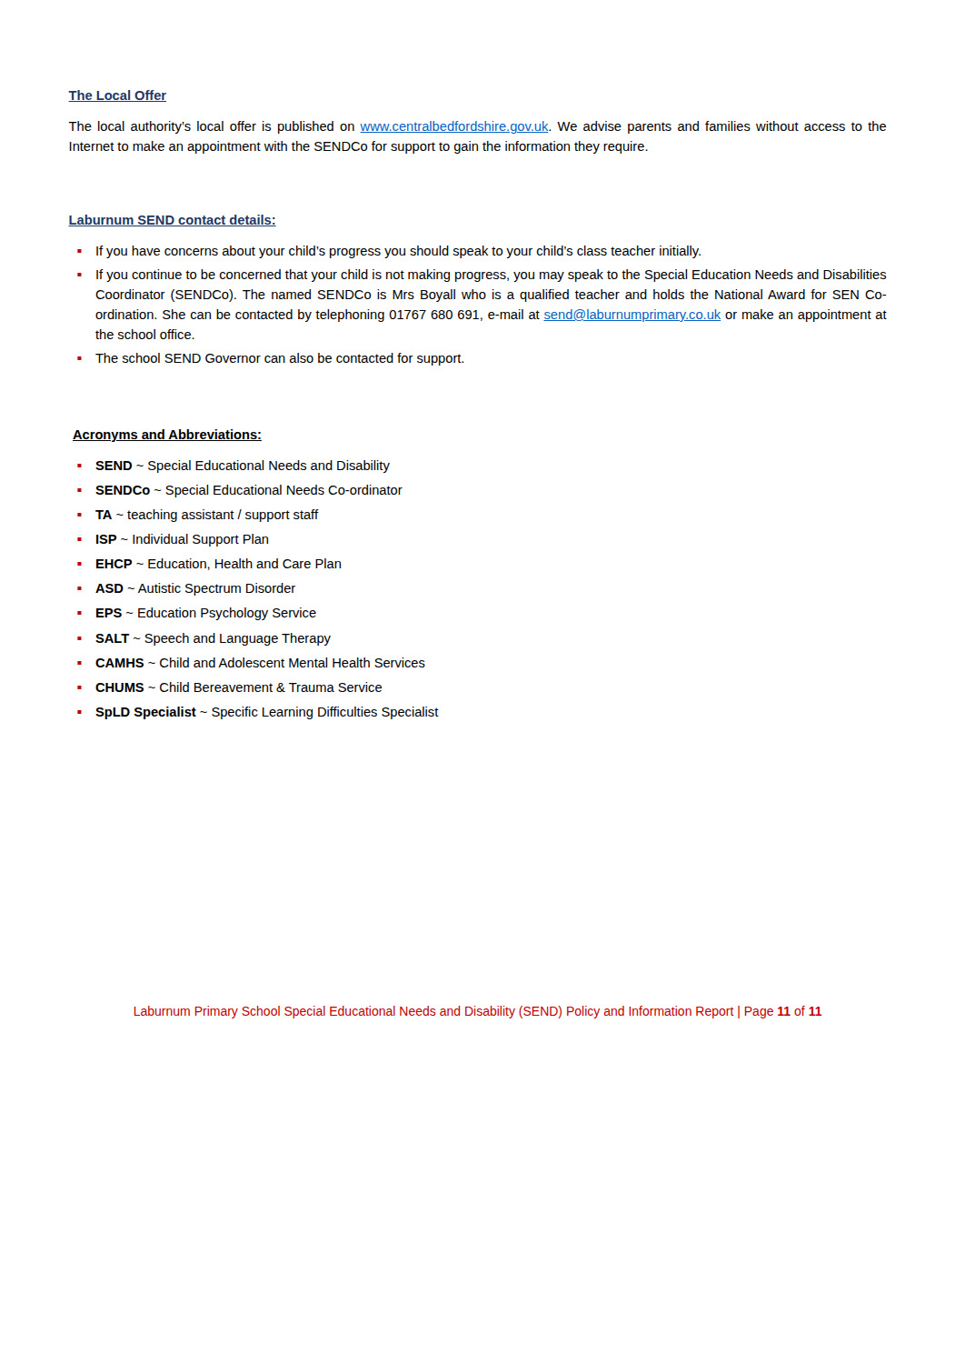The Local Offer
The local authority’s local offer is published on www.centralbedfordshire.gov.uk. We advise parents and families without access to the Internet to make an appointment with the SENDCo for support to gain the information they require.
Laburnum SEND contact details:
If you have concerns about your child’s progress you should speak to your child’s class teacher initially.
If you continue to be concerned that your child is not making progress, you may speak to the Special Education Needs and Disabilities Coordinator (SENDCo). The named SENDCo is Mrs Boyall who is a qualified teacher and holds the National Award for SEN Co-ordination. She can be contacted by telephoning 01767 680 691, e-mail at send@laburnumprimary.co.uk or make an appointment at the school office.
The school SEND Governor can also be contacted for support.
Acronyms and Abbreviations:
SEND ~ Special Educational Needs and Disability
SENDCo ~ Special Educational Needs Co-ordinator
TA ~ teaching assistant / support staff
ISP ~ Individual Support Plan
EHCP ~ Education, Health and Care Plan
ASD ~ Autistic Spectrum Disorder
EPS ~ Education Psychology Service
SALT ~ Speech and Language Therapy
CAMHS ~ Child and Adolescent Mental Health Services
CHUMS ~ Child Bereavement & Trauma Service
SpLD Specialist ~ Specific Learning Difficulties Specialist
Laburnum Primary School Special Educational Needs and Disability (SEND) Policy and Information Report | Page 11 of 11